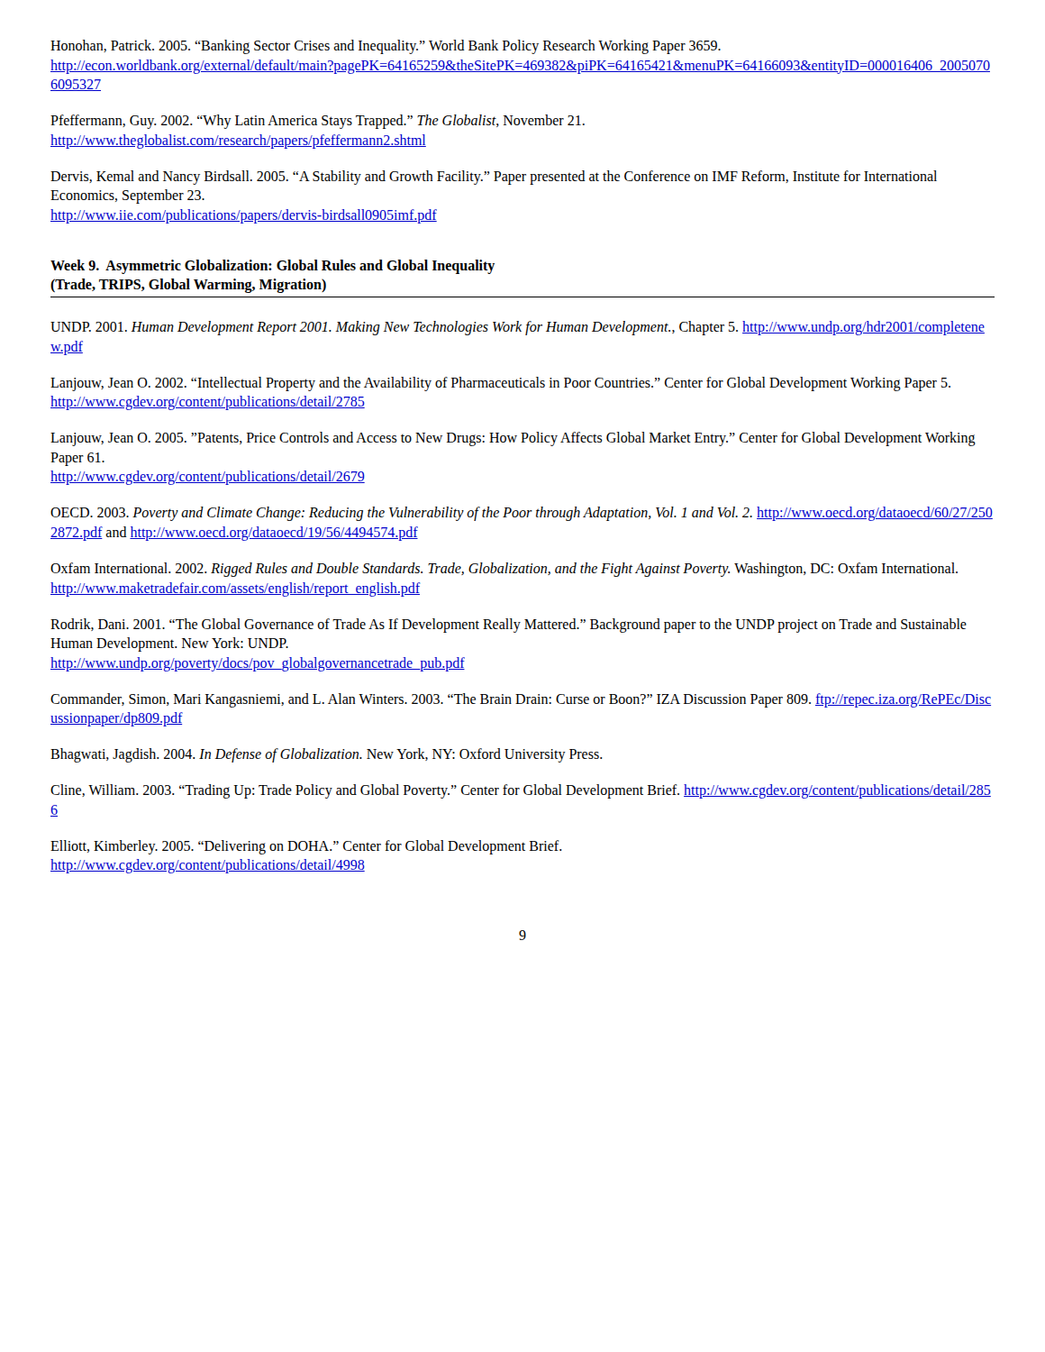Honohan, Patrick. 2005. “Banking Sector Crises and Inequality.” World Bank Policy Research Working Paper 3659.
http://econ.worldbank.org/external/default/main?pagePK=64165259&theSitePK=469382&piPK=64165421&menuPK=64166093&entityID=000016406_20050706095327
Pfeffermann, Guy. 2002. “Why Latin America Stays Trapped.” The Globalist, November 21.
http://www.theglobalist.com/research/papers/pfeffermann2.shtml
Dervis, Kemal and Nancy Birdsall. 2005. “A Stability and Growth Facility.” Paper presented at the Conference on IMF Reform, Institute for International Economics, September 23.
http://www.iie.com/publications/papers/dervis-birdsall0905imf.pdf
Week 9. Asymmetric Globalization: Global Rules and Global Inequality
(Trade, TRIPS, Global Warming, Migration)
UNDP. 2001. Human Development Report 2001. Making New Technologies Work for Human Development., Chapter 5. http://www.undp.org/hdr2001/completenew.pdf
Lanjouw, Jean O. 2002. “Intellectual Property and the Availability of Pharmaceuticals in Poor Countries.” Center for Global Development Working Paper 5.
http://www.cgdev.org/content/publications/detail/2785
Lanjouw, Jean O. 2005. ”Patents, Price Controls and Access to New Drugs: How Policy Affects Global Market Entry.” Center for Global Development Working Paper 61.
http://www.cgdev.org/content/publications/detail/2679
OECD. 2003. Poverty and Climate Change: Reducing the Vulnerability of the Poor through Adaptation, Vol. 1 and Vol. 2. http://www.oecd.org/dataoecd/60/27/2502872.pdf and http://www.oecd.org/dataoecd/19/56/4494574.pdf
Oxfam International. 2002. Rigged Rules and Double Standards. Trade, Globalization, and the Fight Against Poverty. Washington, DC: Oxfam International.
http://www.maketradefair.com/assets/english/report_english.pdf
Rodrik, Dani. 2001. “The Global Governance of Trade As If Development Really Mattered.” Background paper to the UNDP project on Trade and Sustainable Human Development. New York: UNDP.
http://www.undp.org/poverty/docs/pov_globalgovernancetrade_pub.pdf
Commander, Simon, Mari Kangasniemi, and L. Alan Winters. 2003. “The Brain Drain: Curse or Boon?” IZA Discussion Paper 809. ftp://repec.iza.org/RePEc/Discussionpaper/dp809.pdf
Bhagwati, Jagdish. 2004. In Defense of Globalization. New York, NY: Oxford University Press.
Cline, William. 2003. “Trading Up: Trade Policy and Global Poverty.” Center for Global Development Brief. http://www.cgdev.org/content/publications/detail/2856
Elliott, Kimberley. 2005. “Delivering on DOHA.” Center for Global Development Brief.
http://www.cgdev.org/content/publications/detail/4998
9